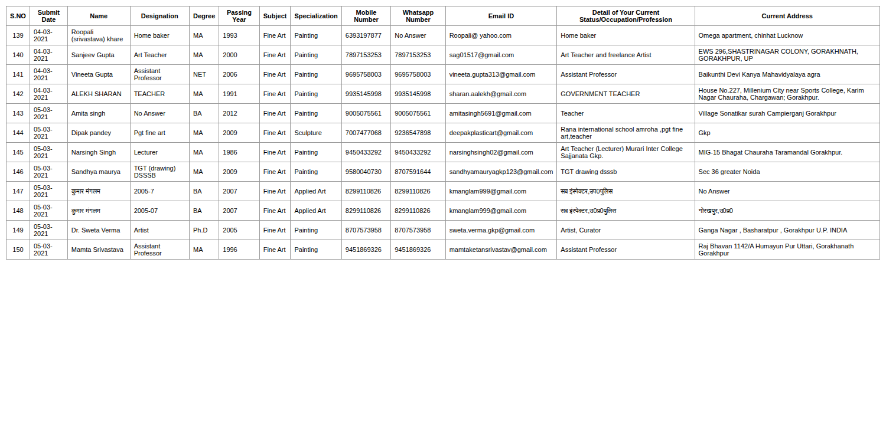| S.NO | Submit Date | Name | Designation | Degree | Passing Year | Subject | Specialization | Mobile Number | Whatsapp Number | Email ID | Detail of Your Current Status/Occupation/Profession | Current Address |
| --- | --- | --- | --- | --- | --- | --- | --- | --- | --- | --- | --- | --- |
| 139 | 04-03-2021 | Roopali (srivastava) khare | Home baker | MA | 1993 | Fine Art | Painting | 6393197877 | No Answer | Roopali@ yahoo.com | Home baker | Omega apartment, chinhat Lucknow |
| 140 | 04-03-2021 | Sanjeev Gupta | Art Teacher | MA | 2000 | Fine Art | Painting | 7897153253 | 7897153253 | sag01517@gmail.com | Art Teacher and freelance Artist | EWS 296,SHASTRINAGAR COLONY, GORAKHNATH, GORAKHPUR, UP |
| 141 | 04-03-2021 | Vineeta Gupta | Assistant Professor | NET | 2006 | Fine Art | Painting | 9695758003 | 9695758003 | vineeta.gupta313@gmail.com | Assistant Professor | Baikunthi Devi Kanya Mahavidyalaya agra |
| 142 | 04-03-2021 | ALEKH SHARAN | TEACHER | MA | 1991 | Fine Art | Painting | 9935145998 | 9935145998 | sharan.aalekh@gmail.com | GOVERNMENT TEACHER | House No.227, Millenium City near Sports College, Karim Nagar Chauraha, Chargawan; Gorakhpur. |
| 143 | 05-03-2021 | Amita singh | No Answer | BA | 2012 | Fine Art | Painting | 9005075561 | 9005075561 | amitasingh5691@gmail.com | Teacher | Village Sonatikar surah Campierganj Gorakhpur |
| 144 | 05-03-2021 | Dipak pandey | Pgt fine art | MA | 2009 | Fine Art | Sculpture | 7007477068 | 9236547898 | deepakplasticart@gmail.com | Rana international school amroha ,pgt fine art,teacher | Gkp |
| 145 | 05-03-2021 | Narsingh Singh | Lecturer | MA | 1986 | Fine Art | Painting | 9450433292 | 9450433292 | narsinghsingh02@gmail.com | Art Teacher (Lecturer) Murari Inter College Sajjanata Gkp. | MIG-15 Bhagat Chauraha Taramandal Gorakhpur. |
| 146 | 05-03-2021 | Sandhya maurya | TGT (drawing) DSSSB | MA | 2009 | Fine Art | Painting | 9580040730 | 8707591644 | sandhyamauryagkp123@gmail.com | TGT drawing dsssb | Sec 36 greater Noida |
| 147 | 05-03-2021 | कुमार मंगलम | 2005-7 | BA | 2007 | Fine Art | Applied Art | 8299110826 | 8299110826 | kmanglam999@gmail.com | सब इंस्पेक्टर,उप0पुलिस | No Answer |
| 148 | 05-03-2021 | कुमार मंगलम | 2005-07 | BA | 2007 | Fine Art | Applied Art | 8299110826 | 8299110826 | kmanglam999@gmail.com | सब इंस्पेक्टर,उ0प्र0पुलिस | गोरखपुर,उ0प्र0 |
| 149 | 05-03-2021 | Dr. Sweta Verma | Artist | Ph.D | 2005 | Fine Art | Painting | 8707573958 | 8707573958 | sweta.verma.gkp@gmail.com | Artist, Curator | Ganga Nagar , Basharatpur , Gorakhpur U.P. INDIA |
| 150 | 05-03-2021 | Mamta Srivastava | Assistant Professor | MA | 1996 | Fine Art | Painting | 9451869326 | 9451869326 | mamtaketansrivastav@gmail.com | Assistant Professor | Raj Bhavan 1142/A Humayun Pur Uttari, Gorakhanath Gorakhpur |